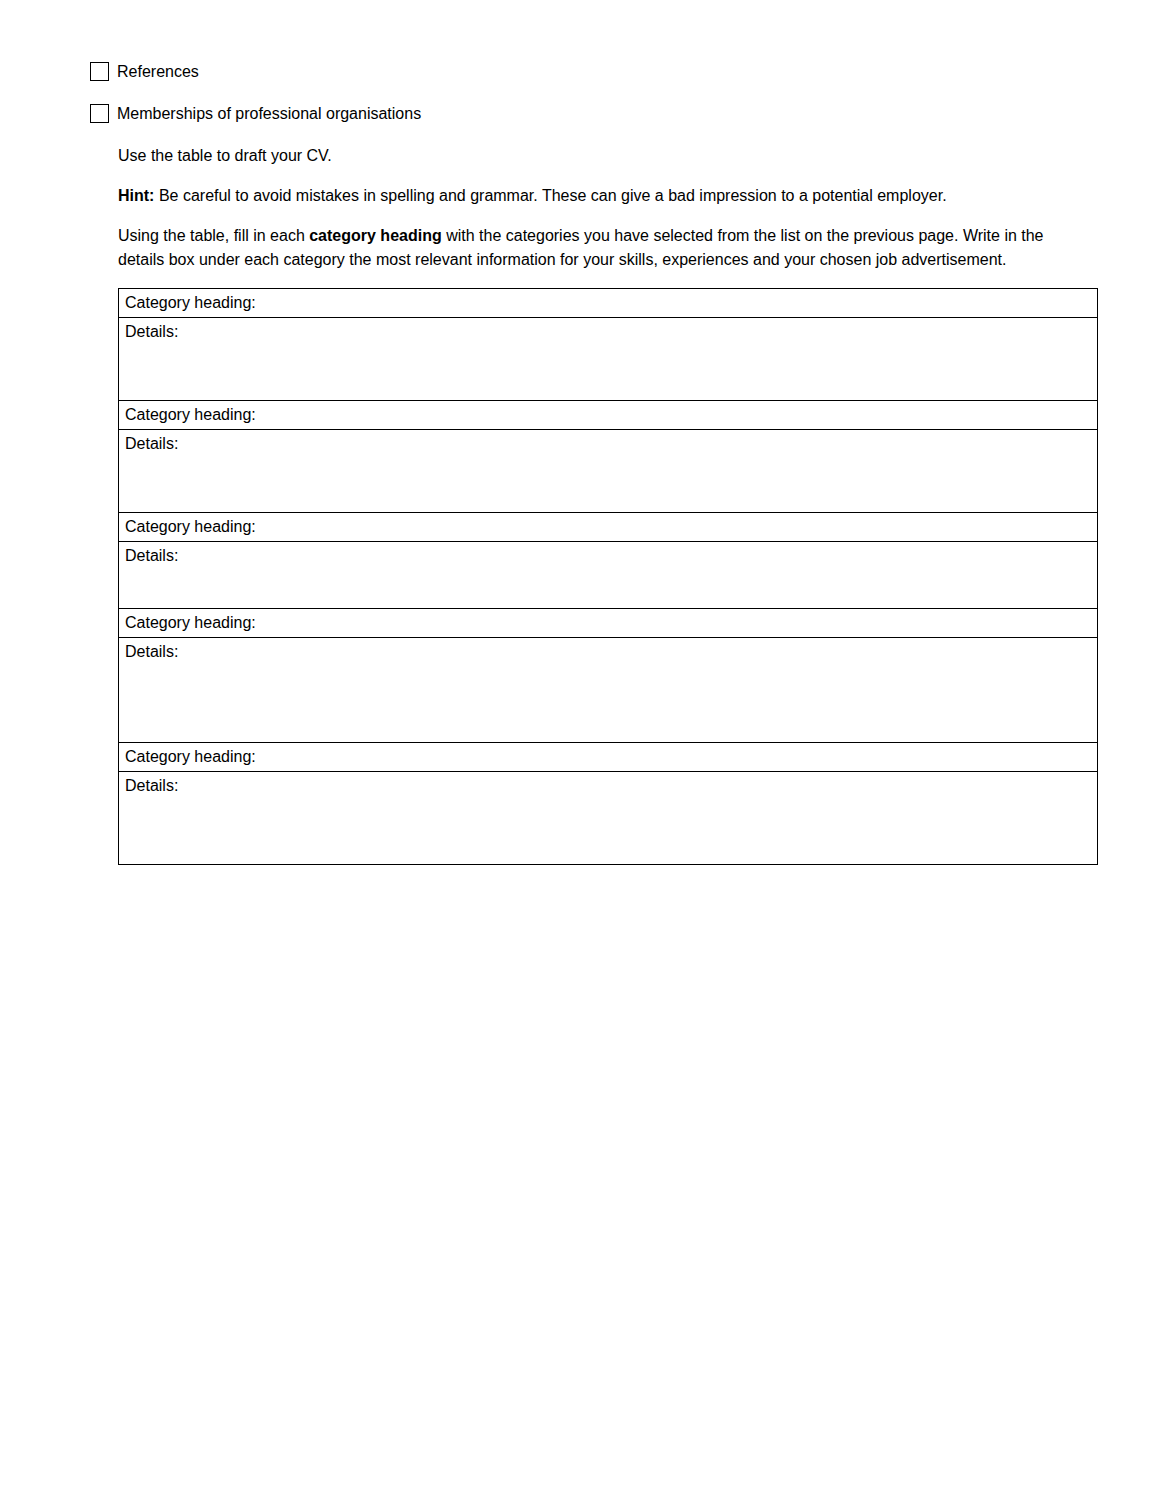References
Memberships of professional organisations
Use the table to draft your CV.
Hint: Be careful to avoid mistakes in spelling and grammar. These can give a bad impression to a potential employer.
Using the table, fill in each category heading with the categories you have selected from the list on the previous page. Write in the details box under each category the most relevant information for your skills, experiences and your chosen job advertisement.
| Category heading: |
| Details: |
| Category heading: |
| Details: |
| Category heading: |
| Details: |
| Category heading: |
| Details: |
| Category heading: |
| Details: |